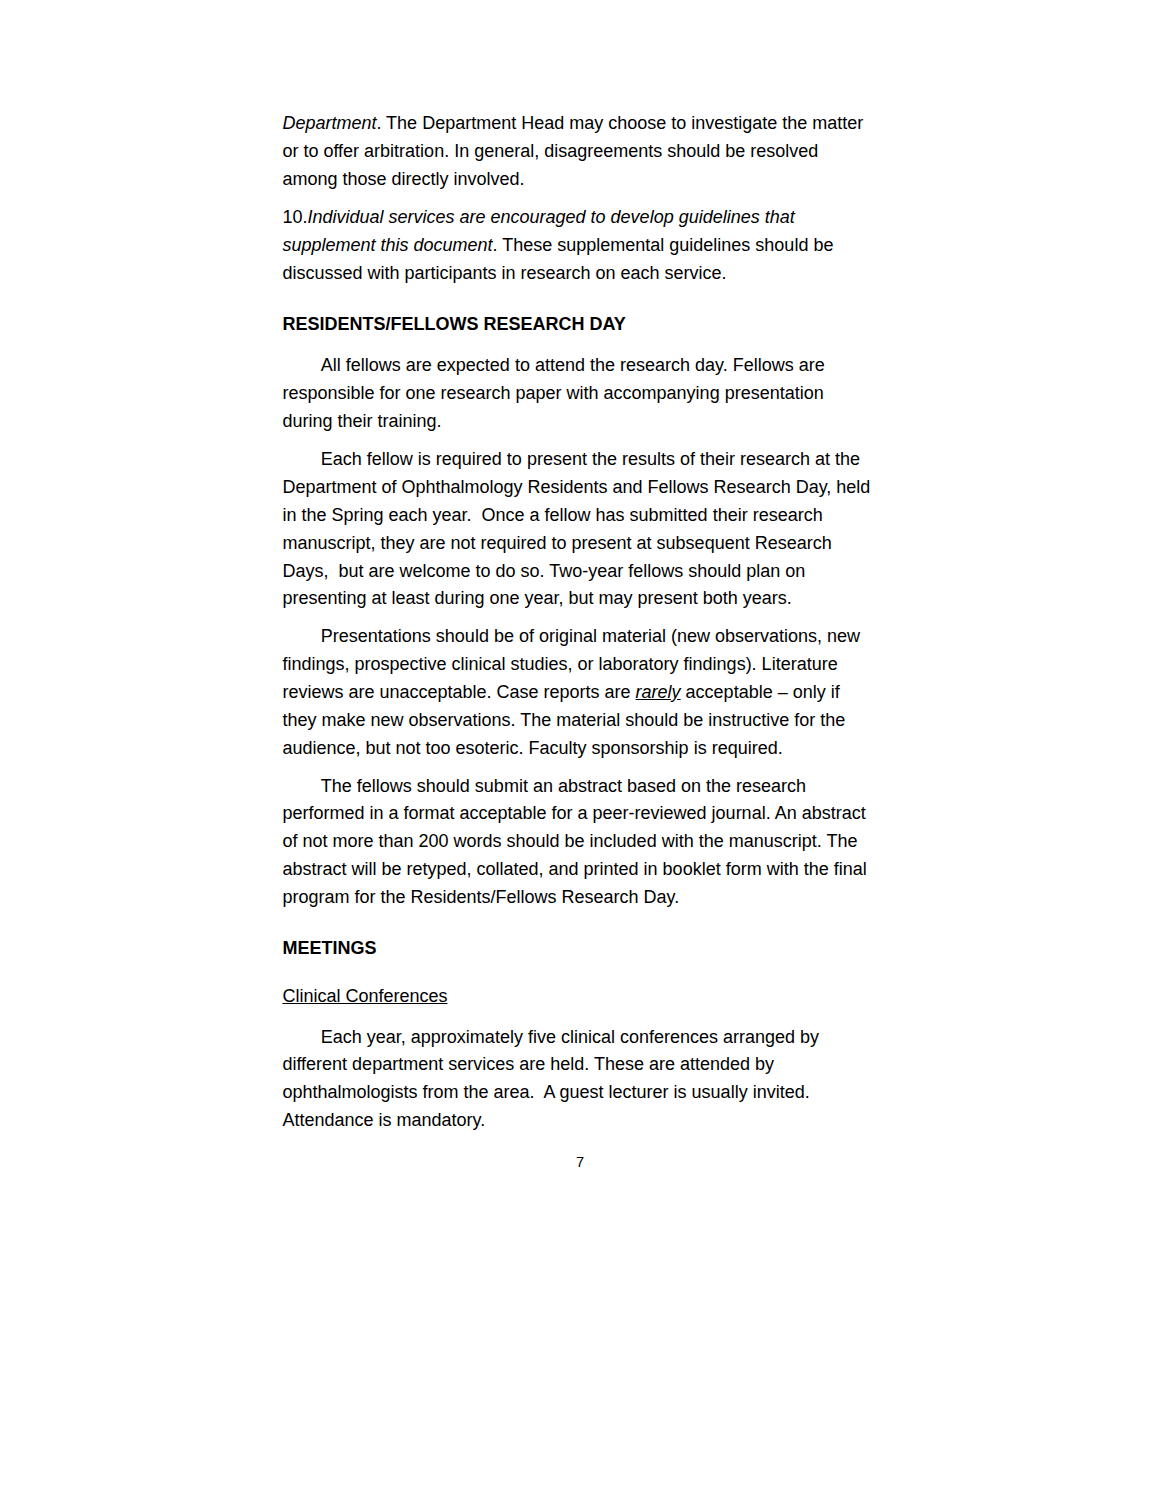Department. The Department Head may choose to investigate the matter or to offer arbitration. In general, disagreements should be resolved among those directly involved.
10.Individual services are encouraged to develop guidelines that supplement this document. These supplemental guidelines should be discussed with participants in research on each service.
RESIDENTS/FELLOWS RESEARCH DAY
All fellows are expected to attend the research day. Fellows are responsible for one research paper with accompanying presentation during their training.
Each fellow is required to present the results of their research at the Department of Ophthalmology Residents and Fellows Research Day, held in the Spring each year. Once a fellow has submitted their research manuscript, they are not required to present at subsequent Research Days, but are welcome to do so. Two-year fellows should plan on presenting at least during one year, but may present both years.
Presentations should be of original material (new observations, new findings, prospective clinical studies, or laboratory findings). Literature reviews are unacceptable. Case reports are rarely acceptable – only if they make new observations. The material should be instructive for the audience, but not too esoteric. Faculty sponsorship is required.
The fellows should submit an abstract based on the research performed in a format acceptable for a peer-reviewed journal. An abstract of not more than 200 words should be included with the manuscript. The abstract will be retyped, collated, and printed in booklet form with the final program for the Residents/Fellows Research Day.
MEETINGS
Clinical Conferences
Each year, approximately five clinical conferences arranged by different department services are held. These are attended by ophthalmologists from the area. A guest lecturer is usually invited. Attendance is mandatory.
7